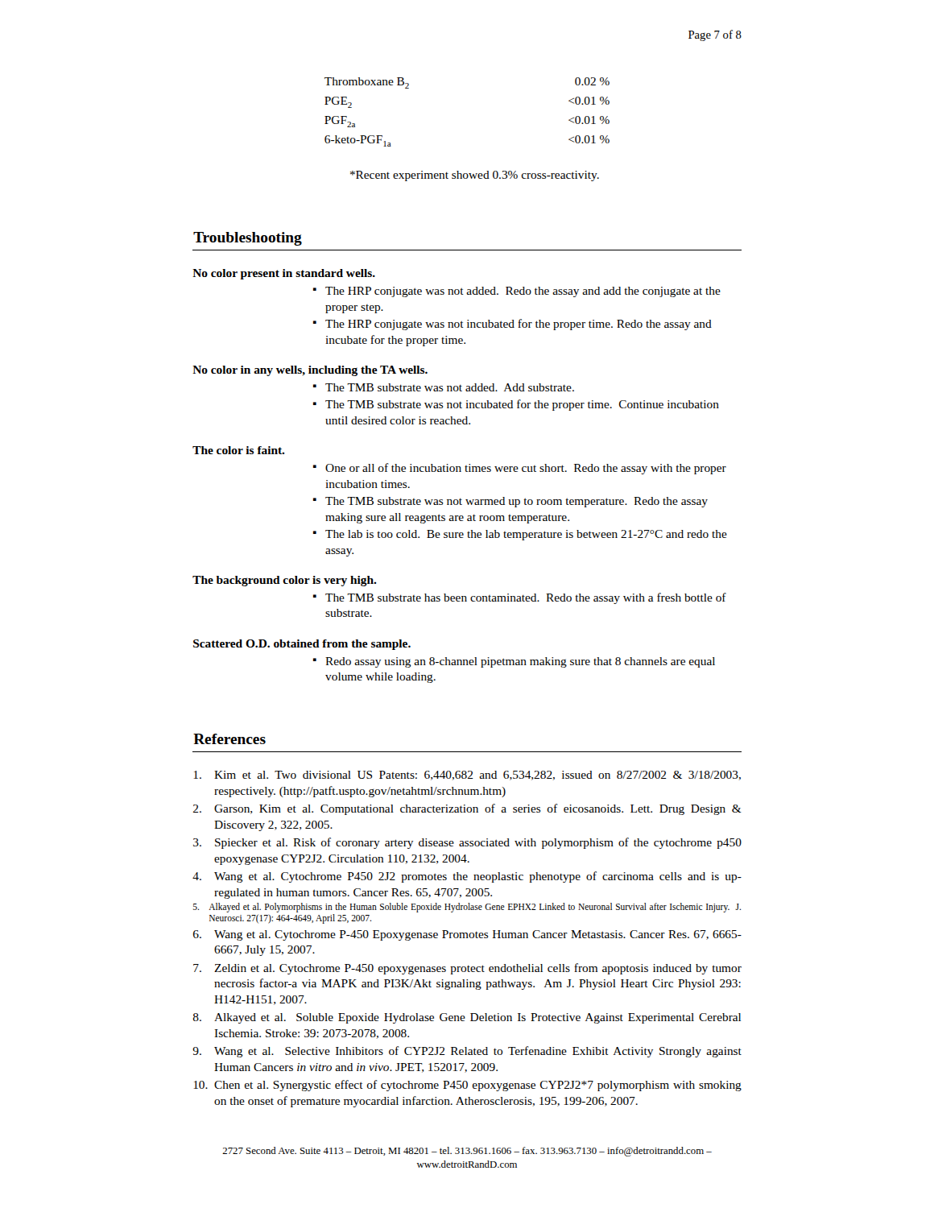Page 7 of 8
| Thromboxane B 2 | 0.02 % |
| PGE 2 | <0.01 % |
| PGF 2a | <0.01 % |
| 6-keto-PGF 1a | <0.01 % |
*Recent experiment showed 0.3% cross-reactivity.
Troubleshooting
No color present in standard wells.
The HRP conjugate was not added. Redo the assay and add the conjugate at the proper step.
The HRP conjugate was not incubated for the proper time. Redo the assay and incubate for the proper time.
No color in any wells, including the TA wells.
The TMB substrate was not added. Add substrate.
The TMB substrate was not incubated for the proper time. Continue incubation until desired color is reached.
The color is faint.
One or all of the incubation times were cut short. Redo the assay with the proper incubation times.
The TMB substrate was not warmed up to room temperature. Redo the assay making sure all reagents are at room temperature.
The lab is too cold. Be sure the lab temperature is between 21-27°C and redo the assay.
The background color is very high.
The TMB substrate has been contaminated. Redo the assay with a fresh bottle of substrate.
Scattered O.D. obtained from the sample.
Redo assay using an 8-channel pipetman making sure that 8 channels are equal volume while loading.
References
Kim et al. Two divisional US Patents: 6,440,682 and 6,534,282, issued on 8/27/2002 & 3/18/2003, respectively. (http://patft.uspto.gov/netahtml/srchnum.htm)
Garson, Kim et al. Computational characterization of a series of eicosanoids. Lett. Drug Design & Discovery 2, 322, 2005.
Spiecker et al. Risk of coronary artery disease associated with polymorphism of the cytochrome p450 epoxygenase CYP2J2. Circulation 110, 2132, 2004.
Wang et al. Cytochrome P450 2J2 promotes the neoplastic phenotype of carcinoma cells and is up-regulated in human tumors. Cancer Res. 65, 4707, 2005.
Alkayed et al. Polymorphisms in the Human Soluble Epoxide Hydrolase Gene EPHX2 Linked to Neuronal Survival after Ischemic Injury. J. Neurosci. 27(17): 464-4649, April 25, 2007.
Wang et al. Cytochrome P-450 Epoxygenase Promotes Human Cancer Metastasis. Cancer Res. 67, 6665-6667, July 15, 2007.
Zeldin et al. Cytochrome P-450 epoxygenases protect endothelial cells from apoptosis induced by tumor necrosis factor-a via MAPK and PI3K/Akt signaling pathways. Am J. Physiol Heart Circ Physiol 293: H142-H151, 2007.
Alkayed et al. Soluble Epoxide Hydrolase Gene Deletion Is Protective Against Experimental Cerebral Ischemia. Stroke: 39: 2073-2078, 2008.
Wang et al. Selective Inhibitors of CYP2J2 Related to Terfenadine Exhibit Activity Strongly against Human Cancers in vitro and in vivo. JPET, 152017, 2009.
Chen et al. Synergystic effect of cytochrome P450 epoxygenase CYP2J2*7 polymorphism with smoking on the onset of premature myocardial infarction. Atherosclerosis, 195, 199-206, 2007.
2727 Second Ave. Suite 4113 – Detroit, MI 48201 – tel. 313.961.1606 – fax. 313.963.7130 – info@detroitrandd.com – www.detroitRandD.com